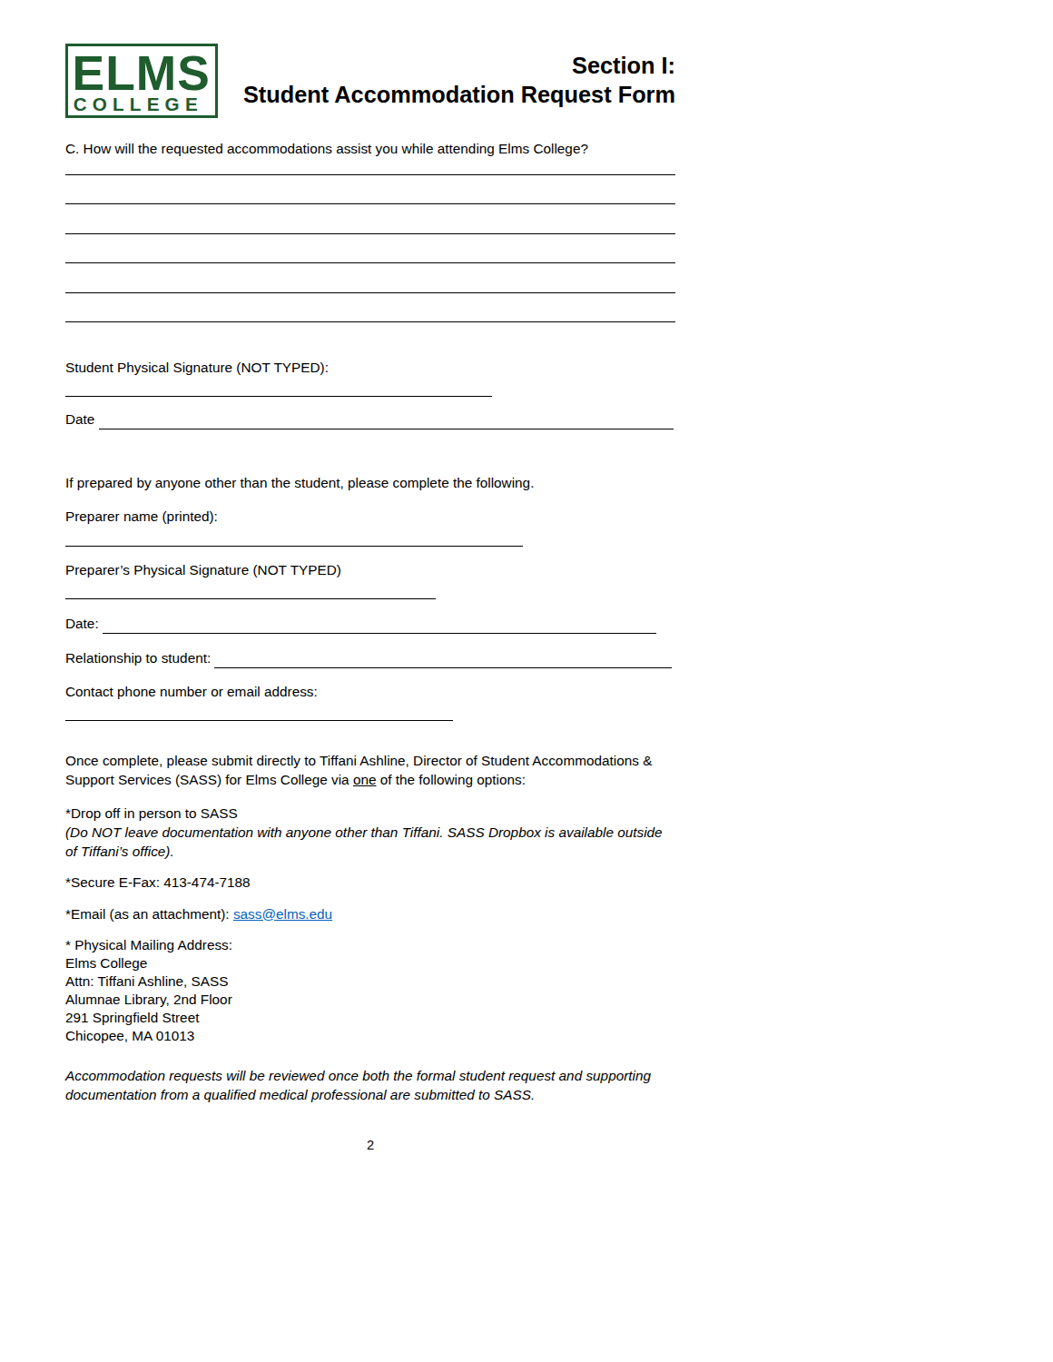ELMS COLLEGE
Section I:
Student Accommodation Request Form
C. How will the requested accommodations assist you while attending Elms College?
Student Physical Signature (NOT TYPED):
Date
If prepared by anyone other than the student, please complete the following.
Preparer name (printed):
Preparer’s Physical Signature (NOT TYPED)
Date:
Relationship to student:
Contact phone number or email address:
Once complete, please submit directly to Tiffani Ashline, Director of Student Accommodations & Support Services (SASS) for Elms College via one of the following options:
*Drop off in person to SASS
(Do NOT leave documentation with anyone other than Tiffani. SASS Dropbox is available outside of Tiffani’s office).
*Secure E-Fax: 413-474-7188
*Email (as an attachment): sass@elms.edu
* Physical Mailing Address:
Elms College
Attn: Tiffani Ashline, SASS
Alumnae Library, 2nd Floor
291 Springfield Street
Chicopee, MA 01013
Accommodation requests will be reviewed once both the formal student request and supporting documentation from a qualified medical professional are submitted to SASS.
2